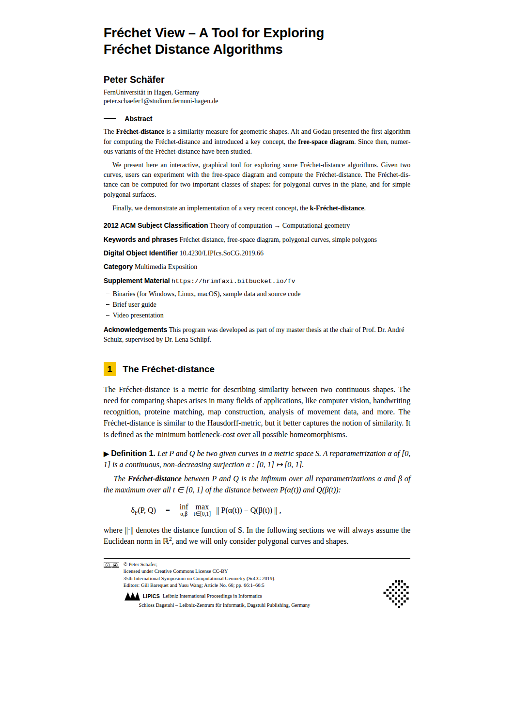Fréchet View – A Tool for Exploring
Fréchet Distance Algorithms
Peter Schäfer
FernUniversität in Hagen, Germany
peter.schaefer1@studium.fernuni-hagen.de
Abstract
The Fréchet-distance is a similarity measure for geometric shapes. Alt and Godau presented the first algorithm for computing the Fréchet-distance and introduced a key concept, the free-space diagram. Since then, numerous variants of the Fréchet-distance have been studied.
We present here an interactive, graphical tool for exploring some Fréchet-distance algorithms. Given two curves, users can experiment with the free-space diagram and compute the Fréchet-distance. The Fréchet-distance can be computed for two important classes of shapes: for polygonal curves in the plane, and for simple polygonal surfaces.
Finally, we demonstrate an implementation of a very recent concept, the k-Fréchet-distance.
2012 ACM Subject Classification Theory of computation → Computational geometry
Keywords and phrases Fréchet distance, free-space diagram, polygonal curves, simple polygons
Digital Object Identifier 10.4230/LIPIcs.SoCG.2019.66
Category Multimedia Exposition
Supplement Material https://hrimfaxi.bitbucket.io/fv
Binaries (for Windows, Linux, macOS), sample data and source code
Brief user guide
Video presentation
Acknowledgements This program was developed as part of my master thesis at the chair of Prof. Dr. André Schulz, supervised by Dr. Lena Schlipf.
1 The Fréchet-distance
The Fréchet-distance is a metric for describing similarity between two continuous shapes. The need for comparing shapes arises in many fields of applications, like computer vision, handwriting recognition, proteine matching, map construction, analysis of movement data, and more. The Fréchet-distance is similar to the Hausdorff-metric, but it better captures the notion of similarity. It is defined as the minimum bottleneck-cost over all possible homeomorphisms.
▶ Definition 1. Let P and Q be two given curves in a metric space S. A reparametrization α of [0, 1] is a continuous, non-decreasing surjection α : [0, 1] ↦ [0, 1].
The Fréchet-distance between P and Q is the infimum over all reparametrizations α and β of the maximum over all t ∈ [0, 1] of the distance between P(α(t)) and Q(β(t)):
| δ F (P, Q) | = | inf α,β | max t∈[0,1] | // P(α(t)) − Q(β(t)) // , |
where ||·|| denotes the distance function of S. In the following sections we will always assume the Euclidean norm in ℝ2, and we will only consider polygonal curves and shapes.
c BY
© Peter Schäfer;
licensed under Creative Commons License CC-BY
35th International Symposium on Computational Geometry (SoCG 2019).
Editors: Gill Barequet and Yusu Wang; Article No. 66; pp. 66:1–66:5
LIPICS Leibniz International Proceedings in Informatics
Schloss Dagstuhl – Leibniz-Zentrum für Informatik, Dagstuhl Publishing, Germany